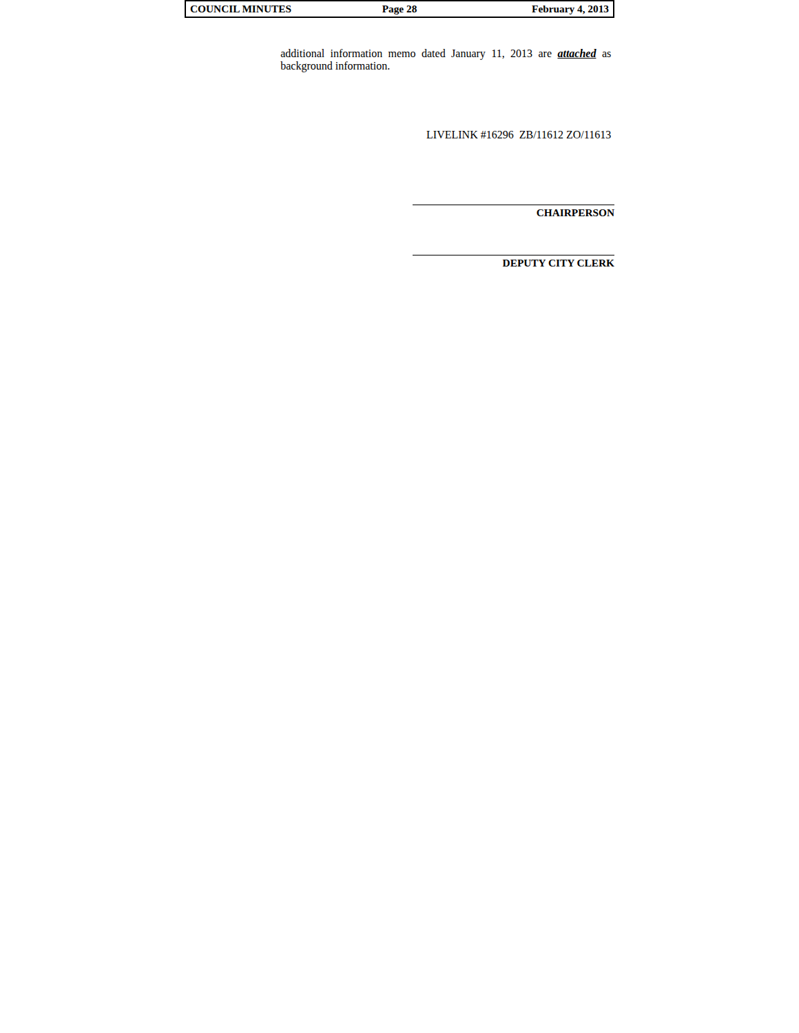COUNCIL MINUTES
Page 28
February 4, 2013
additional information memo dated January 11, 2013 are attached as background information.
LIVELINK #16296 ZB/11612 ZO/11613
CHAIRPERSON
DEPUTY CITY CLERK